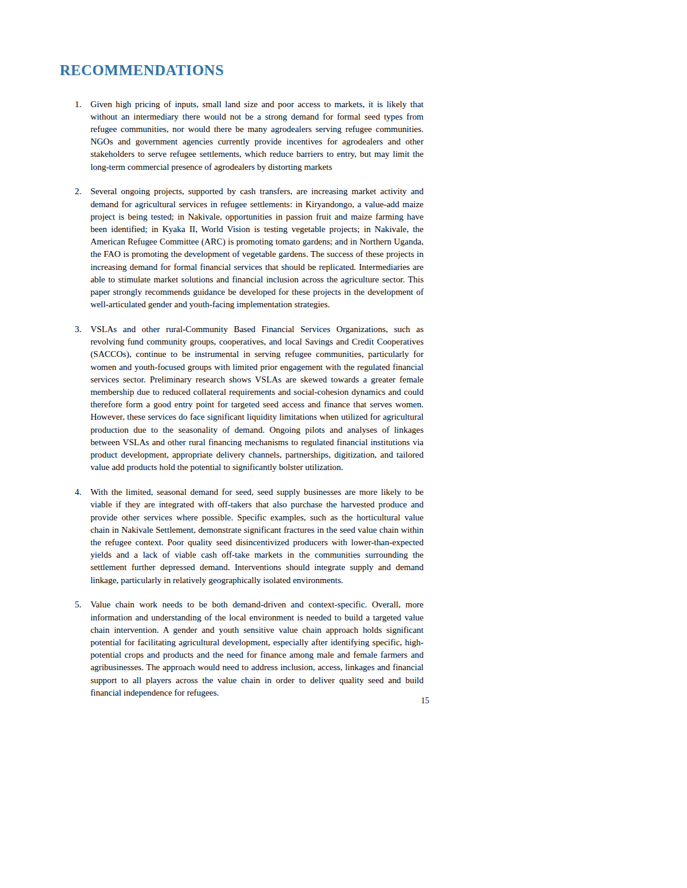RECOMMENDATIONS
Given high pricing of inputs, small land size and poor access to markets, it is likely that without an intermediary there would not be a strong demand for formal seed types from refugee communities, nor would there be many agrodealers serving refugee communities. NGOs and government agencies currently provide incentives for agrodealers and other stakeholders to serve refugee settlements, which reduce barriers to entry, but may limit the long-term commercial presence of agrodealers by distorting markets
Several ongoing projects, supported by cash transfers, are increasing market activity and demand for agricultural services in refugee settlements: in Kiryandongo, a value-add maize project is being tested; in Nakivale, opportunities in passion fruit and maize farming have been identified; in Kyaka II, World Vision is testing vegetable projects; in Nakivale, the American Refugee Committee (ARC) is promoting tomato gardens; and in Northern Uganda, the FAO is promoting the development of vegetable gardens. The success of these projects in increasing demand for formal financial services that should be replicated. Intermediaries are able to stimulate market solutions and financial inclusion across the agriculture sector. This paper strongly recommends guidance be developed for these projects in the development of well-articulated gender and youth-facing implementation strategies.
VSLAs and other rural-Community Based Financial Services Organizations, such as revolving fund community groups, cooperatives, and local Savings and Credit Cooperatives (SACCOs), continue to be instrumental in serving refugee communities, particularly for women and youth-focused groups with limited prior engagement with the regulated financial services sector. Preliminary research shows VSLAs are skewed towards a greater female membership due to reduced collateral requirements and social-cohesion dynamics and could therefore form a good entry point for targeted seed access and finance that serves women. However, these services do face significant liquidity limitations when utilized for agricultural production due to the seasonality of demand. Ongoing pilots and analyses of linkages between VSLAs and other rural financing mechanisms to regulated financial institutions via product development, appropriate delivery channels, partnerships, digitization, and tailored value add products hold the potential to significantly bolster utilization.
With the limited, seasonal demand for seed, seed supply businesses are more likely to be viable if they are integrated with off-takers that also purchase the harvested produce and provide other services where possible. Specific examples, such as the horticultural value chain in Nakivale Settlement, demonstrate significant fractures in the seed value chain within the refugee context. Poor quality seed disincentivized producers with lower-than-expected yields and a lack of viable cash off-take markets in the communities surrounding the settlement further depressed demand. Interventions should integrate supply and demand linkage, particularly in relatively geographically isolated environments.
Value chain work needs to be both demand-driven and context-specific. Overall, more information and understanding of the local environment is needed to build a targeted value chain intervention. A gender and youth sensitive value chain approach holds significant potential for facilitating agricultural development, especially after identifying specific, high-potential crops and products and the need for finance among male and female farmers and agribusinesses. The approach would need to address inclusion, access, linkages and financial support to all players across the value chain in order to deliver quality seed and build financial independence for refugees.
15